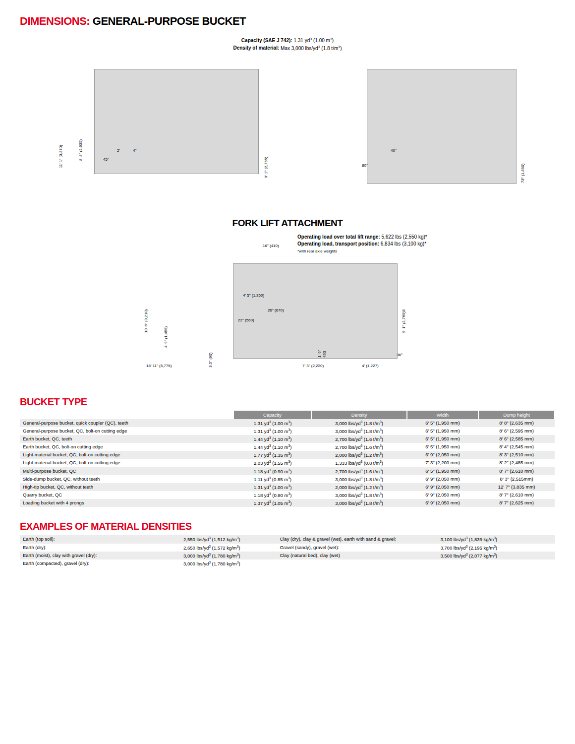DIMENSIONS: GENERAL-PURPOSE BUCKET
Capacity (SAE J 742): 1.31 yd3 (1.00 m3)
Density of material: Max 3,000 lbs/yd3 (1.8 t/m3)
11' 1" (3,370)
8' 8" (2,635)
2'
4"
45°
50°
116
4
"
1' 6"
460
9' 1" (2,765)
36°
7' 3" (2,220)
4' (1,227)
17' 3" (5,270)
40°
80°
73" (1,850)
4' 11" (1,510)
6' 5" (1,950)
7' 1" (2,155)
14' 7" (4,445)
FORK LIFT ATTACHMENT
Operating load over total lift range: 5,622 lbs (2,550 kg)*
Operating load, transport position: 6,834 lbs (3,100 kg)*
*with rear axle weights
16" (410)
4' 5" (1,350)
26" (670)
22" (560)
10' 6" (3,210)
4' 9" (1,455)
1' 6"
460
9' 1" (2,765)5
36°
3.5" (90)
18' 11" (5,775)
7' 3" (2,220)
4' (1,227)
BUCKET TYPE
| | Capacity | Density | Width | Dump height |
| --- | --- | --- | --- | --- |
| General-purpose bucket, quick coupler (QC), teeth | 1.31 yd 3 (1.00 m 3 ) | 3,000 lbs/yd 3 (1.8 t/m 3 ) | 6' 5" (1,950 mm) | 8' 8" (2,635 mm) |
| General-purpose bucket, QC, bolt-on cutting edge | 1.31 yd 3 (1.00 m 3 ) | 3,000 lbs/yd 3 (1.8 t/m 3 ) | 6' 5" (1,950 mm) | 8' 6" (2,595 mm) |
| Earth bucket, QC, teeth | 1.44 yd 3 (1.10 m 3 ) | 2,700 lbs/yd 3 (1.6 t/m 3 ) | 6' 5" (1,950 mm) | 8' 6" (2,585 mm) |
| Earth bucket, QC, bolt-on cutting edge | 1.44 yd 3 (1.10 m 3 ) | 2,700 lbs/yd 3 (1.6 t/m 3 ) | 6' 5" (1,950 mm) | 8' 4" (2,545 mm) |
| Light-material bucket, QC, bolt-on cutting edge | 1.77 yd 3 (1.35 m 3 ) | 2,000 lbs/yd 3 (1.2 t/m 3 ) | 6' 9" (2,050 mm) | 8' 3" (2,510 mm) |
| Light-material bucket, QC, bolt-on cutting edge | 2.03 yd 3 (1.55 m 3 ) | 1,333 lbs/yd 3 (0.8 t/m 3 ) | 7' 3" (2,200 mm) | 8' 2" (2,485 mm) |
| Multi-purpose bucket, QC | 1.18 yd 3 (0.90 m 3 ) | 2,700 lbs/yd 3 (1.6 t/m 3 ) | 6' 5" (1,950 mm) | 8' 7" (2,610 mm) |
| Side-dump bucket, QC, without teeth | 1.11 yd 3 (0.85 m 3 ) | 3,000 lbs/yd 3 (1.8 t/m 3 ) | 6' 9" (2,050 mm) | 8' 3" (2,515mm) |
| High-tip bucket, QC, without teeth | 1.31 yd 3 (1.00 m 3 ) | 2,000 lbs/yd 3 (1.2 t/m 3 ) | 6' 9" (2,050 mm) | 12' 7" (3,835 mm) |
| Quarry bucket, QC | 1.18 yd 3 (0.90 m 3 ) | 3,000 lbs/yd 3 (1.8 t/m 3 ) | 6' 9" (2,050 mm) | 8' 7" (2,610 mm) |
| Loading bucket with 4 prongs | 1.37 yd 3 (1.05 m 3 ) | 3,000 lbs/yd 3 (1.8 t/m 3 ) | 6' 9" (2,050 mm) | 8' 7" (2,625 mm) |
EXAMPLES OF MATERIAL DENSITIES
| Earth (top soil): | 2,550 lbs/yd 3 (1,512 kg/m 3 ) | Clay (dry), clay & gravel (wet), earth with sand & gravel: | 3,100 lbs/yd 3 (1,839 kg/m 3 ) |
| Earth (dry): | 2,650 lbs/yd 3 (1,572 kg/m 3 ) | Gravel (sandy), gravel (wet): | 3,700 lbs/yd 3 (2,195 kg/m 3 ) |
| Earth (moist), clay with gravel (dry): | 3,000 lbs/yd 3 (1,780 kg/m 3 ) | Clay (natural bed), clay (wet) | 3,500 lbs/yd 3 (2,077 kg/m 3 ) |
| Earth (compacted), gravel (dry): | 3,000 lbs/yd 3 (1,780 kg/m 3 ) | | |